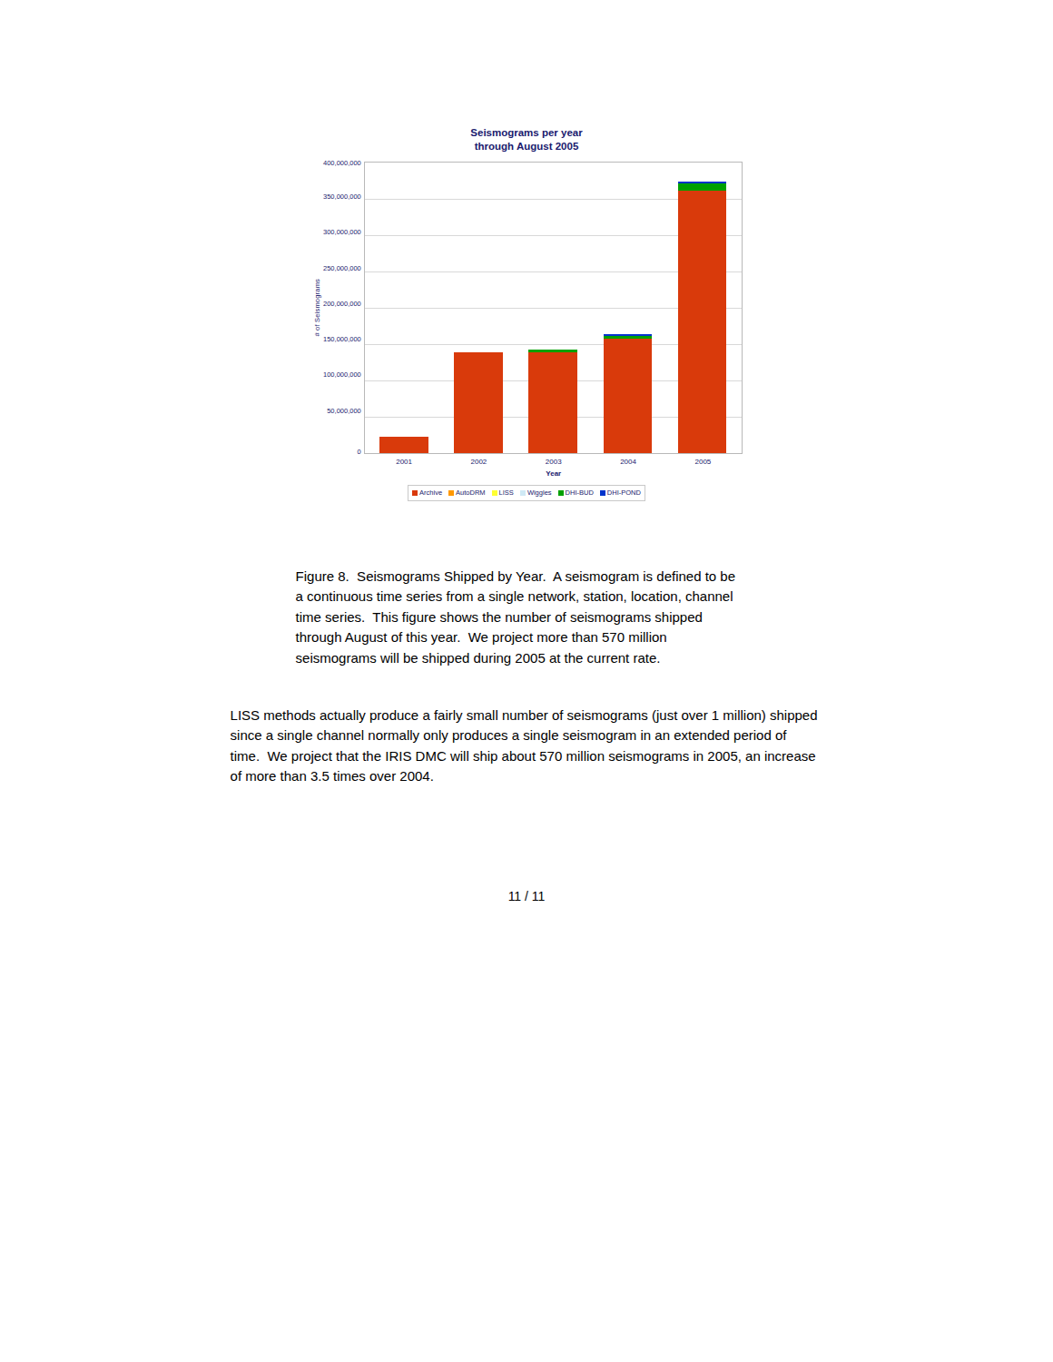Seismograms per year
through August 2005
# of Seismograms
400,000,000 350,000,000 300,000,000 250,000,000 200,000,000 150,000,000 100,000,000 50,000,000 0
20012002200320042005
Year
Archive AutoDRM LISS Wiggles DHI-BUD DHI-POND
Figure 8. Seismograms Shipped by Year. A seismogram is defined to be a continuous time series from a single network, station, location, channel time series. This figure shows the number of seismograms shipped through August of this year. We project more than 570 million seismograms will be shipped during 2005 at the current rate.
LISS methods actually produce a fairly small number of seismograms (just over 1 million) shipped since a single channel normally only produces a single seismogram in an extended period of time. We project that the IRIS DMC will ship about 570 million seismograms in 2005, an increase of more than 3.5 times over 2004.
11 / 11